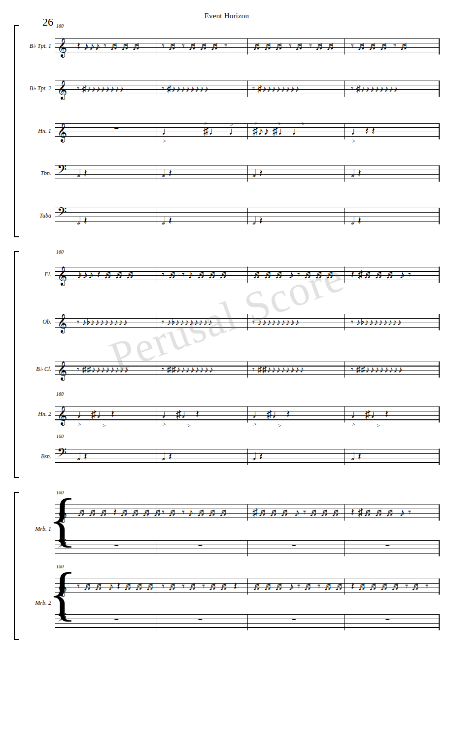Event Horizon
26
Perusal Score
B♭ Tpt. 1
160
𝄞
𝄽 ♪♪♪ 𝄾 ♬♬♬
𝄾 ♬ 𝄾 ♬♬♬ 𝄾
♬♬♬ 𝄾 ♬ 𝄾 ♬♬
𝄾 ♬♬♬ 𝄾 ♬
B♭ Tpt. 2
𝄞
𝄾 ♯♪♪♪♪♪♪♪♪
𝄾 ♯♪♪♪♪♪♪♪♪
𝄾 ♯♪♪♪♪♪♪♪♪
𝄾 ♯♪♪♪♪♪♪♪♪
Hn. 1
𝄞
𝄻
♩
>
♯♩
>
♩
>
♯♪♪ ♯♩ ♩
>
>
>
♩ 𝄽 𝄽
>
Tbn.
𝄢
𝅗𝅥 𝄽
𝅗𝅥 𝄽
𝅗𝅥 𝄽
𝅗𝅥 𝄽
Tuba
𝄢
𝅗𝅥 𝄽
𝅗𝅥 𝄽
𝅗𝅥 𝄽
𝅗𝅥 𝄽
Fl.
160
𝄞
♪♪♪ 𝄽 ♬♬♬
𝄾 ♬ 𝄾 ♪ ♬♬♬
♬♬♬ ♪ 𝄾 ♬♬♬
𝄽 ♯♬♬♬ ♪ 𝄾
Ob.
𝄞
𝄾 ♪♭♪♪♪♪♪♪♪♪
𝄾 ♪♭♪♪♪♪♪♪♪♪
𝄾 ♪♪♪♪♪♪♪♪♪
𝄾 ♪♭♪♪♪♪♪♪♪♪
B♭ Cl.
𝄞
𝄾 ♯♯♪♪♪♪♪♪♪♪
𝄾 ♯♯♪♪♪♪♪♪♪♪
𝄾 ♯♯♪♪♪♪♪♪♪♪
𝄾 ♯♯♪♪♪♪♪♪♪♪
Hn. 2
160
𝄞
♩ ♯♩ 𝄽
>
>
♩ ♯♩ 𝄽
>
>
♩ ♯♩ 𝄽
>
>
♩ ♯♩ 𝄽
>
>
Bsn.
160
𝄢
𝅗𝅥 𝄽
𝅗𝅥 𝄽
𝅗𝅥 𝄽
𝅗𝅥 𝄽
{
Mrb. 1
160
𝄞
♬♬♬ 𝄽 ♬♬♬♬
𝄾 ♬ 𝄾 ♪ ♬♬♬
♯♬♬♬ ♪ 𝄾 ♬♬♬
𝄽 ♯♬♬♬ ♪ 𝄾
𝄢
𝄻
𝄻
𝄻
𝄻
{
Mrb. 2
160
𝄞
𝄾 ♬♬ ♪ 𝄽 ♬♬♬
𝄾 ♬ 𝄾 ♬ 𝄾 ♬♬ 𝄽
♬♬♬ ♪ 𝄾 ♬ 𝄾 ♬♬
𝄽 ♬♬♬♬ 𝄾 ♬ 𝄾
𝄢
𝄻
𝄻
𝄻
𝄻